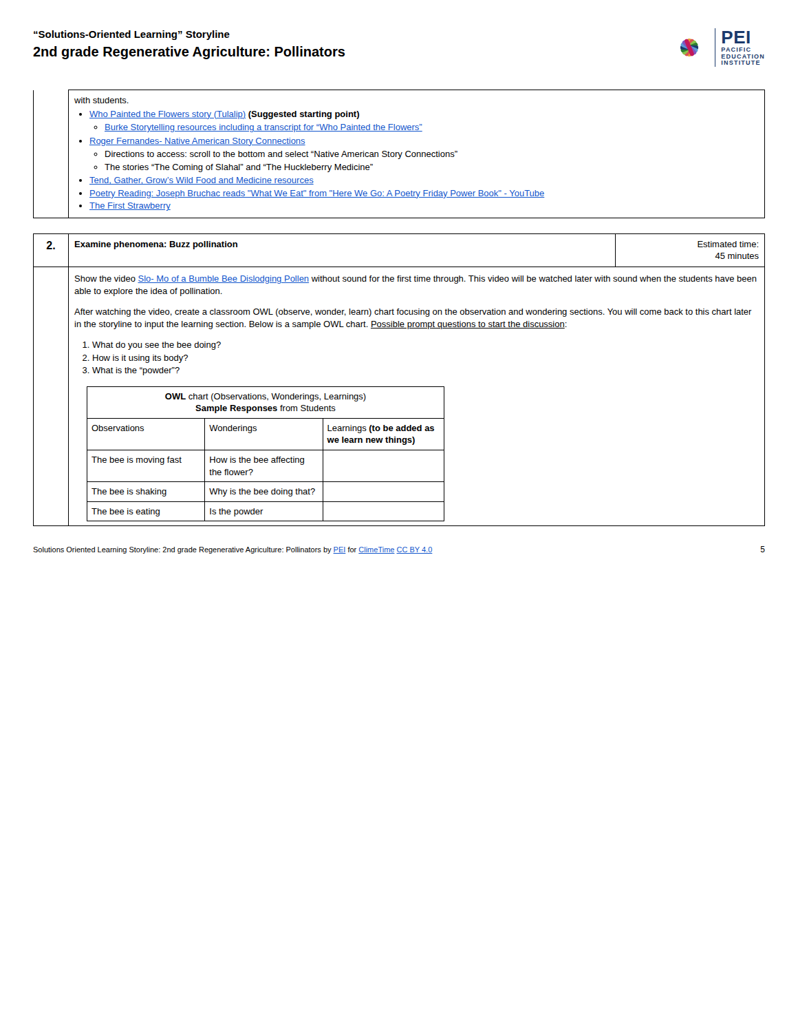PEI
Pacific
Education
Institute
“Solutions-Oriented Learning” Storyline
2nd grade Regenerative Agriculture: Pollinators
| | with students. Who Painted the Flowers story (Tulalip) (Suggested starting point) Burke Storytelling resources including a transcript for “Who Painted the Flowers” Roger Fernandes- Native American Story Connections Directions to access: scroll to the bottom and select “Native American Story Connections” The stories “The Coming of Slahal” and “The Huckleberry Medicine” Tend, Gather, Grow’s Wild Food and Medicine resources Poetry Reading: Joseph Bruchac reads "What We Eat" from "Here We Go: A Poetry Friday Power Book" - YouTube The First Strawberry |
| 2. | Examine phenomena: Buzz pollination | Estimated time: 45 minutes |
| | Show the video Slo- Mo of a Bumble Bee Dislodging Pollen without sound for the first time through. This video will be watched later with sound when the students have been able to explore the idea of pollination. After watching the video, create a classroom OWL (observe, wonder, learn) chart focusing on the observation and wondering sections. You will come back to this chart later in the storyline to input the learning section. Below is a sample OWL chart. Possible prompt questions to start the discussion : What do you see the bee doing? How is it using its body? What is the “powder”? / OWL chart (Observations, Wonderings, Learnings) Sample Responses from Students / / Observations / Wonderings / Learnings (to be added as we learn new things) / / The bee is moving fast / How is the bee affecting the flower? / / / The bee is shaking / Why is the bee doing that? / / / The bee is eating / Is the powder / / |
Solutions Oriented Learning Storyline: 2nd grade Regenerative Agriculture: Pollinators by PEI for ClimeTime CC BY 4.0
5